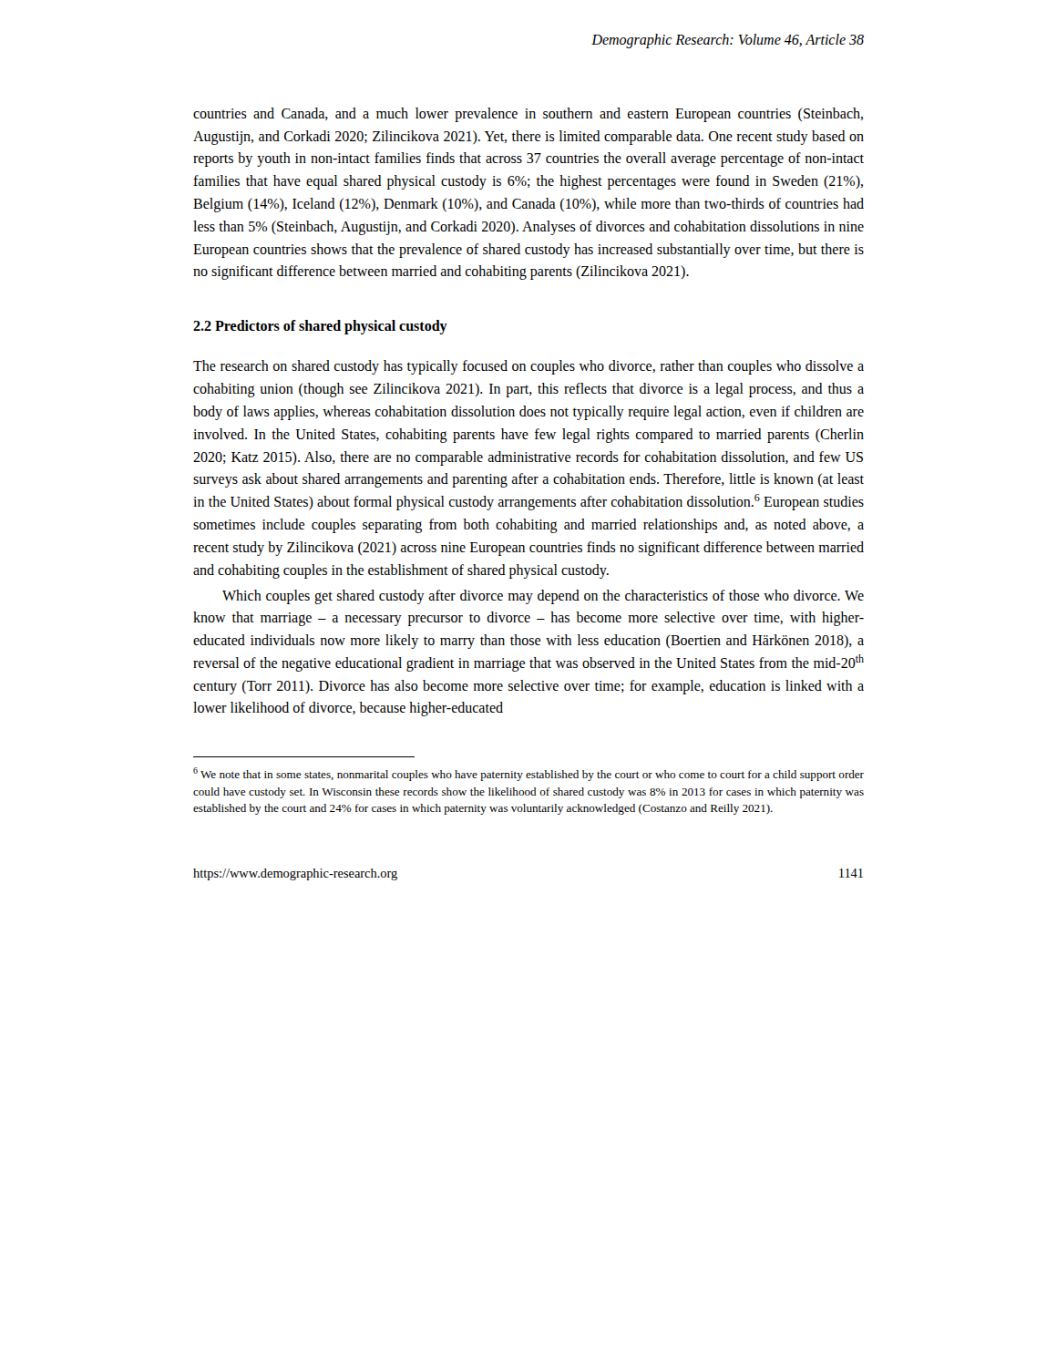Demographic Research: Volume 46, Article 38
countries and Canada, and a much lower prevalence in southern and eastern European countries (Steinbach, Augustijn, and Corkadi 2020; Zilincikova 2021). Yet, there is limited comparable data. One recent study based on reports by youth in non-intact families finds that across 37 countries the overall average percentage of non-intact families that have equal shared physical custody is 6%; the highest percentages were found in Sweden (21%), Belgium (14%), Iceland (12%), Denmark (10%), and Canada (10%), while more than two-thirds of countries had less than 5% (Steinbach, Augustijn, and Corkadi 2020). Analyses of divorces and cohabitation dissolutions in nine European countries shows that the prevalence of shared custody has increased substantially over time, but there is no significant difference between married and cohabiting parents (Zilincikova 2021).
2.2 Predictors of shared physical custody
The research on shared custody has typically focused on couples who divorce, rather than couples who dissolve a cohabiting union (though see Zilincikova 2021). In part, this reflects that divorce is a legal process, and thus a body of laws applies, whereas cohabitation dissolution does not typically require legal action, even if children are involved. In the United States, cohabiting parents have few legal rights compared to married parents (Cherlin 2020; Katz 2015). Also, there are no comparable administrative records for cohabitation dissolution, and few US surveys ask about shared arrangements and parenting after a cohabitation ends. Therefore, little is known (at least in the United States) about formal physical custody arrangements after cohabitation dissolution.6 European studies sometimes include couples separating from both cohabiting and married relationships and, as noted above, a recent study by Zilincikova (2021) across nine European countries finds no significant difference between married and cohabiting couples in the establishment of shared physical custody.
Which couples get shared custody after divorce may depend on the characteristics of those who divorce. We know that marriage – a necessary precursor to divorce – has become more selective over time, with higher-educated individuals now more likely to marry than those with less education (Boertien and Härkönen 2018), a reversal of the negative educational gradient in marriage that was observed in the United States from the mid-20th century (Torr 2011). Divorce has also become more selective over time; for example, education is linked with a lower likelihood of divorce, because higher-educated
6 We note that in some states, nonmarital couples who have paternity established by the court or who come to court for a child support order could have custody set. In Wisconsin these records show the likelihood of shared custody was 8% in 2013 for cases in which paternity was established by the court and 24% for cases in which paternity was voluntarily acknowledged (Costanzo and Reilly 2021).
https://www.demographic-research.org 1141